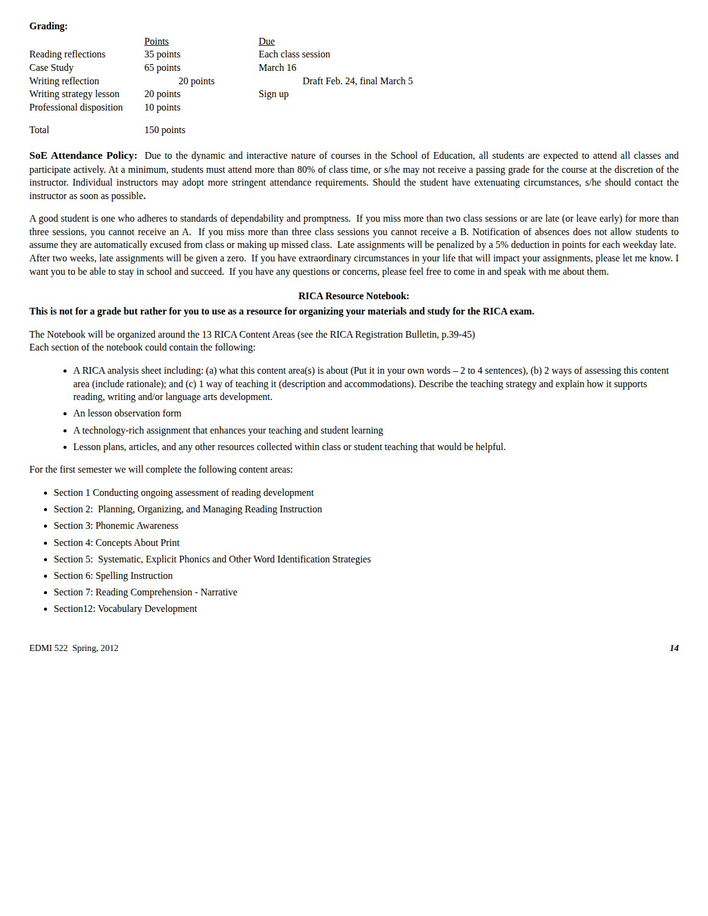Grading:
| | Points | Due |
| Reading reflections | 35 points | Each class session |
| Case Study | 65 points | March 16 |
| Writing reflection | 20 points | Draft Feb. 24, final March 5 |
| Writing strategy lesson | 20 points | Sign up |
| Professional disposition | 10 points | |
| Total | 150 points | |
SoE Attendance Policy: Due to the dynamic and interactive nature of courses in the School of Education, all students are expected to attend all classes and participate actively. At a minimum, students must attend more than 80% of class time, or s/he may not receive a passing grade for the course at the discretion of the instructor. Individual instructors may adopt more stringent attendance requirements. Should the student have extenuating circumstances, s/he should contact the instructor as soon as possible.
A good student is one who adheres to standards of dependability and promptness. If you miss more than two class sessions or are late (or leave early) for more than three sessions, you cannot receive an A. If you miss more than three class sessions you cannot receive a B. Notification of absences does not allow students to assume they are automatically excused from class or making up missed class. Late assignments will be penalized by a 5% deduction in points for each weekday late. After two weeks, late assignments will be given a zero. If you have extraordinary circumstances in your life that will impact your assignments, please let me know. I want you to be able to stay in school and succeed. If you have any questions or concerns, please feel free to come in and speak with me about them.
RICA Resource Notebook:
This is not for a grade but rather for you to use as a resource for organizing your materials and study for the RICA exam.
The Notebook will be organized around the 13 RICA Content Areas (see the RICA Registration Bulletin, p.39-45)
Each section of the notebook could contain the following:
A RICA analysis sheet including: (a) what this content area(s) is about (Put it in your own words – 2 to 4 sentences), (b) 2 ways of assessing this content area (include rationale); and (c) 1 way of teaching it (description and accommodations). Describe the teaching strategy and explain how it supports reading, writing and/or language arts development.
An lesson observation form
A technology-rich assignment that enhances your teaching and student learning
Lesson plans, articles, and any other resources collected within class or student teaching that would be helpful.
For the first semester we will complete the following content areas:
Section 1 Conducting ongoing assessment of reading development
Section 2: Planning, Organizing, and Managing Reading Instruction
Section 3: Phonemic Awareness
Section 4: Concepts About Print
Section 5: Systematic, Explicit Phonics and Other Word Identification Strategies
Section 6: Spelling Instruction
Section 7: Reading Comprehension - Narrative
Section12: Vocabulary Development
EDMI 522 Spring, 2012 14